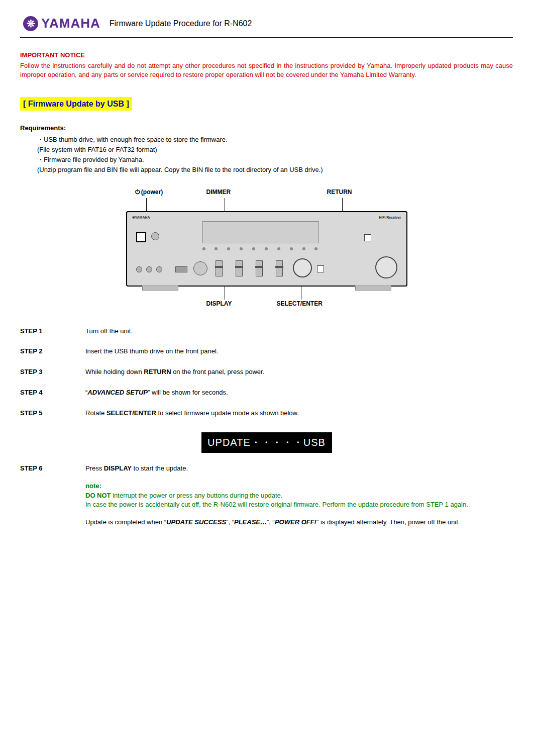❊
YAMAHA
Firmware Update Procedure for R-N602
IMPORTANT NOTICE
Follow the instructions carefully and do not attempt any other procedures not specified in the instructions provided by Yamaha. Improperly updated products may cause improper operation, and any parts or service required to restore proper operation will not be covered under the Yamaha Limited Warranty.
[ Firmware Update by USB ]
Requirements:
・USB thumb drive, with enough free space to store the firmware.
(File system with FAT16 or FAT32 format)
・Firmware file provided by Yamaha.
(Unzip program file and BIN file will appear. Copy the BIN file to the root directory of an USB drive.)
⏻ (power) DIMMER RETURN
❊YAMAHA
HiFi Receiver
DISPLAY SELECT/ENTER
| STEP 1 | Turn off the unit. |
| STEP 2 | Insert the USB thumb drive on the front panel. |
| STEP 3 | While holding down RETURN on the front panel, press power. |
| STEP 4 | “ ADVANCED SETUP ” will be shown for seconds. |
| STEP 5 | Rotate SELECT/ENTER to select firmware update mode as shown below. |
UPDATE・・・・・USB
| STEP 6 | Press DISPLAY to start the update. |
note:
DO NOT interrupt the power or press any buttons during the update.
In case the power is accidentally cut off, the R-N602 will restore original firmware. Perform the update procedure from STEP 1 again.
Update is completed when “UPDATE SUCCESS”, “PLEASE…”, “POWER OFF!” is displayed alternately. Then, power off the unit.